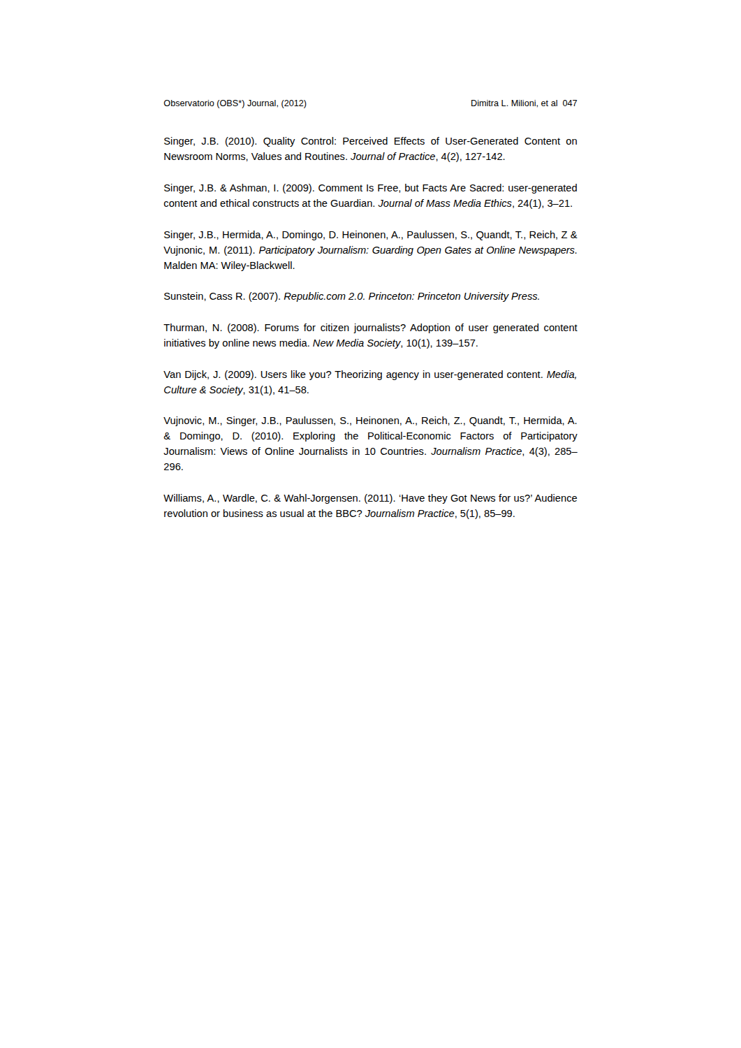Observatorio (OBS*) Journal, (2012) Dimitra L. Milioni, et al 047
Singer, J.B. (2010). Quality Control: Perceived Effects of User-Generated Content on Newsroom Norms, Values and Routines. Journal of Practice, 4(2), 127-142.
Singer, J.B. & Ashman, I. (2009). Comment Is Free, but Facts Are Sacred: user-generated content and ethical constructs at the Guardian. Journal of Mass Media Ethics, 24(1), 3–21.
Singer, J.B., Hermida, A., Domingo, D. Heinonen, A., Paulussen, S., Quandt, T., Reich, Z & Vujnonic, M. (2011). Participatory Journalism: Guarding Open Gates at Online Newspapers. Malden MA: Wiley-Blackwell.
Sunstein, Cass R. (2007). Republic.com 2.0. Princeton: Princeton University Press.
Thurman, N. (2008). Forums for citizen journalists? Adoption of user generated content initiatives by online news media. New Media Society, 10(1), 139–157.
Van Dijck, J. (2009). Users like you? Theorizing agency in user-generated content. Media, Culture & Society, 31(1), 41–58.
Vujnovic, M., Singer, J.B., Paulussen, S., Heinonen, A., Reich, Z., Quandt, T., Hermida, A. & Domingo, D. (2010). Exploring the Political-Economic Factors of Participatory Journalism: Views of Online Journalists in 10 Countries. Journalism Practice, 4(3), 285–296.
Williams, A., Wardle, C. & Wahl-Jorgensen. (2011). ‘Have they Got News for us?’ Audience revolution or business as usual at the BBC? Journalism Practice, 5(1), 85–99.